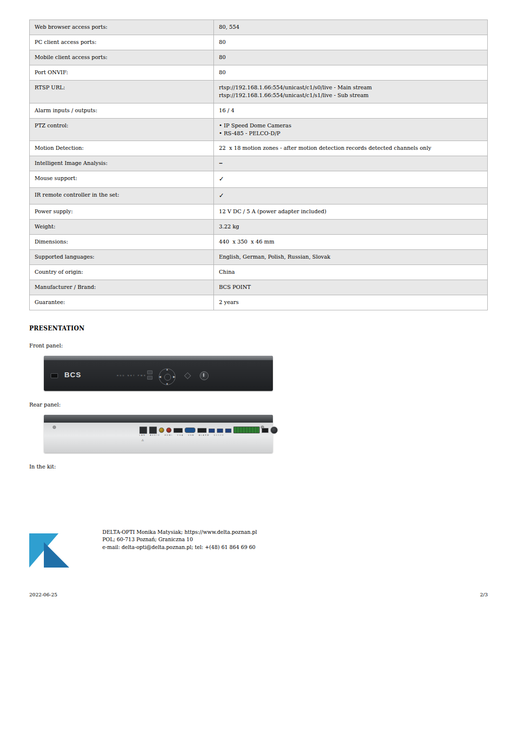| Web browser access ports: | 80, 554 |
| PC client access ports: | 80 |
| Mobile client access ports: | 80 |
| Port ONVIF: | 80 |
| RTSP URL: | rtsp://192.168.1.66:554/unicast/c1/s0/live - Main stream rtsp://192.168.1.66:554/unicast/c1/s1/live - Sub stream |
| Alarm inputs / outputs: | 16 / 4 |
| PTZ control: | • IP Speed Dome Cameras • RS-485 - PELCO-D/P |
| Motion Detection: | 22 x 18 motion zones - after motion detection records detected channels only |
| Intelligent Image Analysis: | ‒ |
| Mouse support: | ✓ |
| IR remote controller in the set: | ✓ |
| Power supply: | 12 V DC / 5 A (power adapter included) |
| Weight: | 3.22 kg |
| Dimensions: | 440 x 350 x 46 mm |
| Supported languages: | English, German, Polish, Russian, Slovak |
| Country of origin: | China |
| Manufacturer / Brand: | BCS POINT |
| Guarantee: | 2 years |
PRESENTATION
Front panel:
BCS
HDD NET PWR
▲ ▼ ◀ ▶
Rear panel:
LAN AUDIO HDMI VGA USB ALARM DC12V
⚠
In the kit:
DELTA-OPTI Monika Matysiak; https://www.delta.poznan.pl
POL; 60-713 Poznań; Graniczna 10
e-mail: delta-opti@delta.poznan.pl; tel: +(48) 61 864 69 60
2022-06-25 2/3